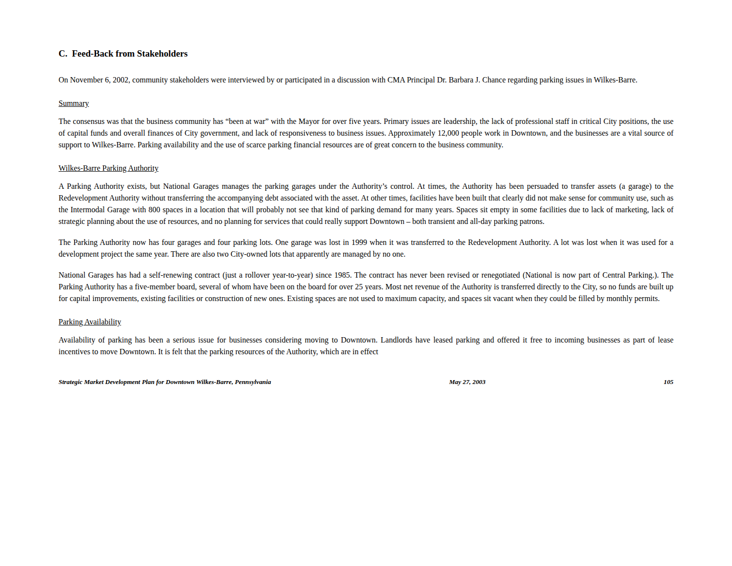C. Feed-Back from Stakeholders
On November 6, 2002, community stakeholders were interviewed by or participated in a discussion with CMA Principal Dr. Barbara J. Chance regarding parking issues in Wilkes-Barre.
Summary
The consensus was that the business community has “been at war” with the Mayor for over five years. Primary issues are leadership, the lack of professional staff in critical City positions, the use of capital funds and overall finances of City government, and lack of responsiveness to business issues. Approximately 12,000 people work in Downtown, and the businesses are a vital source of support to Wilkes-Barre. Parking availability and the use of scarce parking financial resources are of great concern to the business community.
Wilkes-Barre Parking Authority
A Parking Authority exists, but National Garages manages the parking garages under the Authority’s control. At times, the Authority has been persuaded to transfer assets (a garage) to the Redevelopment Authority without transferring the accompanying debt associated with the asset. At other times, facilities have been built that clearly did not make sense for community use, such as the Intermodal Garage with 800 spaces in a location that will probably not see that kind of parking demand for many years. Spaces sit empty in some facilities due to lack of marketing, lack of strategic planning about the use of resources, and no planning for services that could really support Downtown – both transient and all-day parking patrons.
The Parking Authority now has four garages and four parking lots. One garage was lost in 1999 when it was transferred to the Redevelopment Authority. A lot was lost when it was used for a development project the same year. There are also two City-owned lots that apparently are managed by no one.
National Garages has had a self-renewing contract (just a rollover year-to-year) since 1985. The contract has never been revised or renegotiated (National is now part of Central Parking.). The Parking Authority has a five-member board, several of whom have been on the board for over 25 years. Most net revenue of the Authority is transferred directly to the City, so no funds are built up for capital improvements, existing facilities or construction of new ones. Existing spaces are not used to maximum capacity, and spaces sit vacant when they could be filled by monthly permits.
Parking Availability
Availability of parking has been a serious issue for businesses considering moving to Downtown. Landlords have leased parking and offered it free to incoming businesses as part of lease incentives to move Downtown. It is felt that the parking resources of the Authority, which are in effect
Strategic Market Development Plan for Downtown Wilkes-Barre, Pennsylvania May 27, 2003 105